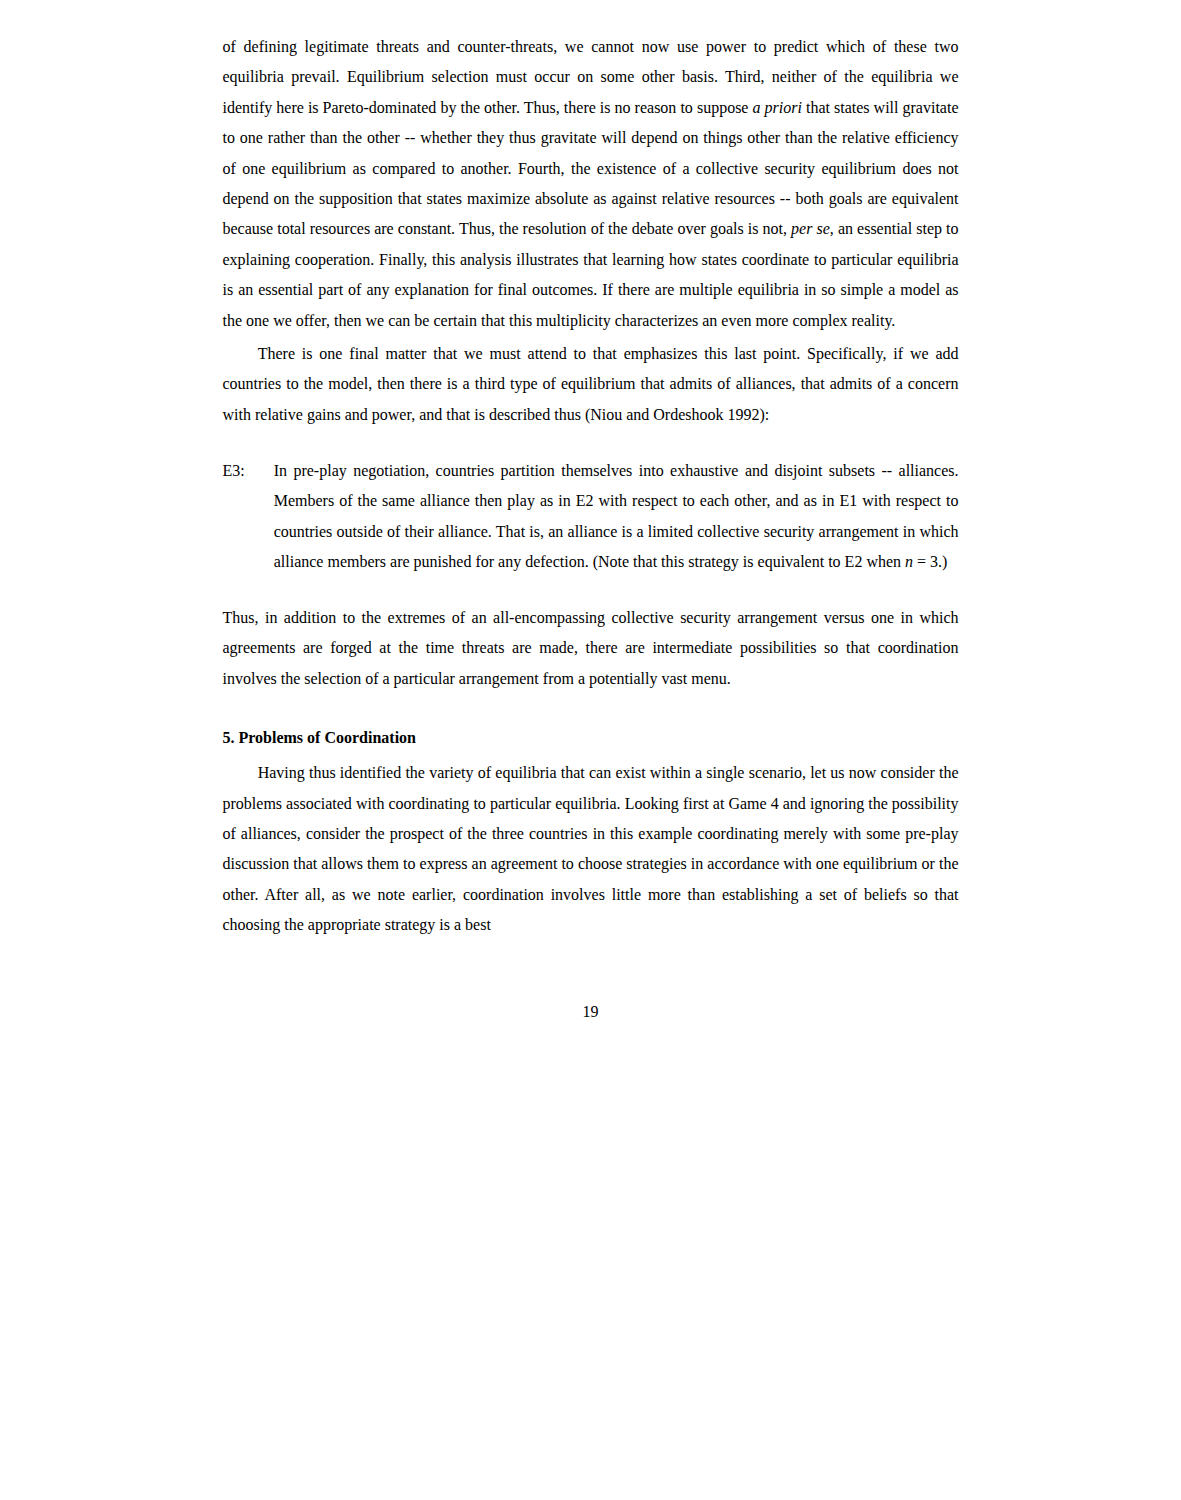of defining legitimate threats and counter-threats, we cannot now use power to predict which of these two equilibria prevail. Equilibrium selection must occur on some other basis. Third, neither of the equilibria we identify here is Pareto-dominated by the other. Thus, there is no reason to suppose a priori that states will gravitate to one rather than the other -- whether they thus gravitate will depend on things other than the relative efficiency of one equilibrium as compared to another. Fourth, the existence of a collective security equilibrium does not depend on the supposition that states maximize absolute as against relative resources -- both goals are equivalent because total resources are constant. Thus, the resolution of the debate over goals is not, per se, an essential step to explaining cooperation. Finally, this analysis illustrates that learning how states coordinate to particular equilibria is an essential part of any explanation for final outcomes. If there are multiple equilibria in so simple a model as the one we offer, then we can be certain that this multiplicity characterizes an even more complex reality.
There is one final matter that we must attend to that emphasizes this last point. Specifically, if we add countries to the model, then there is a third type of equilibrium that admits of alliances, that admits of a concern with relative gains and power, and that is described thus (Niou and Ordeshook 1992):
E3:
In pre-play negotiation, countries partition themselves into exhaustive and disjoint subsets -- alliances. Members of the same alliance then play as in E2 with respect to each other, and as in E1 with respect to countries outside of their alliance. That is, an alliance is a limited collective security arrangement in which alliance members are punished for any defection. (Note that this strategy is equivalent to E2 when n = 3.)
Thus, in addition to the extremes of an all-encompassing collective security arrangement versus one in which agreements are forged at the time threats are made, there are intermediate possibilities so that coordination involves the selection of a particular arrangement from a potentially vast menu.
5. Problems of Coordination
Having thus identified the variety of equilibria that can exist within a single scenario, let us now consider the problems associated with coordinating to particular equilibria. Looking first at Game 4 and ignoring the possibility of alliances, consider the prospect of the three countries in this example coordinating merely with some pre-play discussion that allows them to express an agreement to choose strategies in accordance with one equilibrium or the other. After all, as we note earlier, coordination involves little more than establishing a set of beliefs so that choosing the appropriate strategy is a best
19